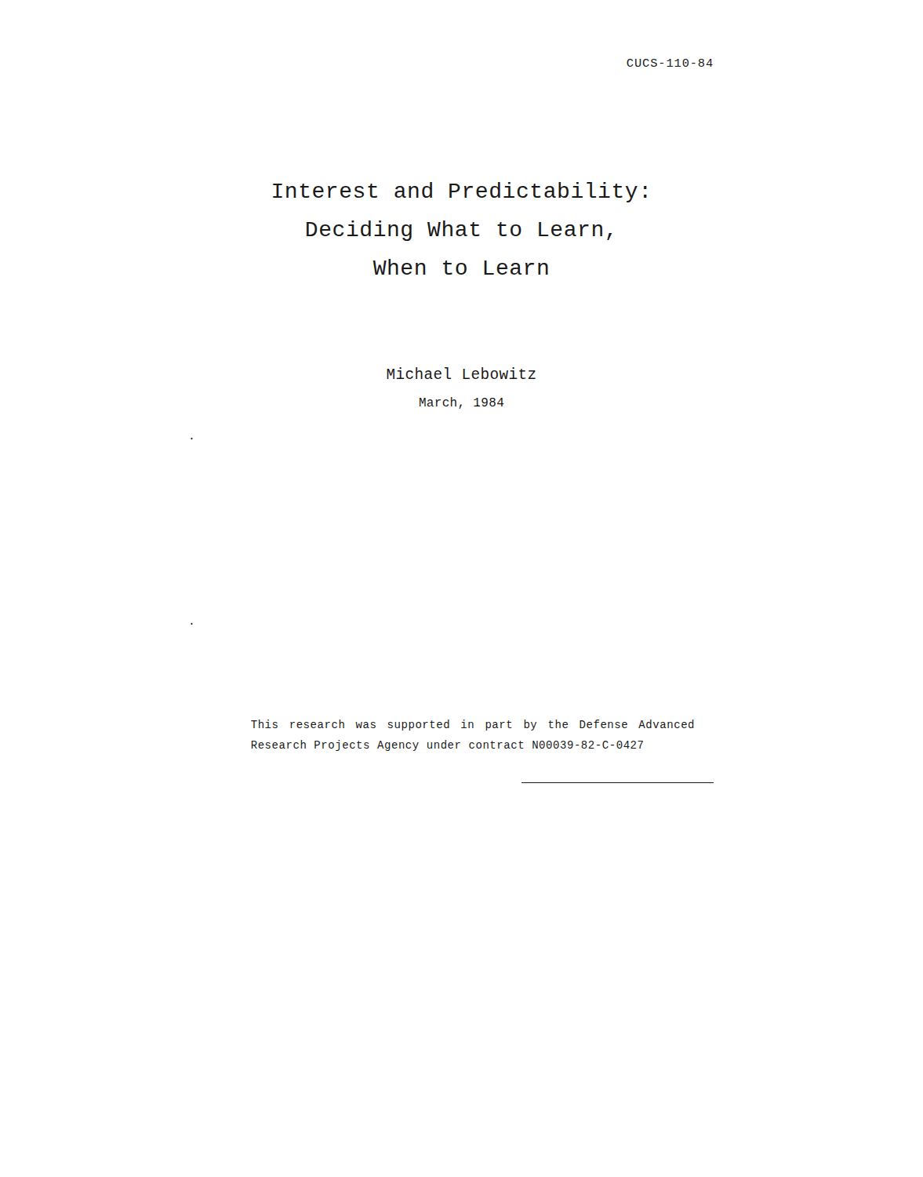CUCS-110-84
Interest and Predictability:
Deciding What to Learn,
When to Learn
Michael Lebowitz
March, 1984
. . .
This research was supported in part by the Defense Advanced Research Projects Agency under contract N00039-82-C-0427